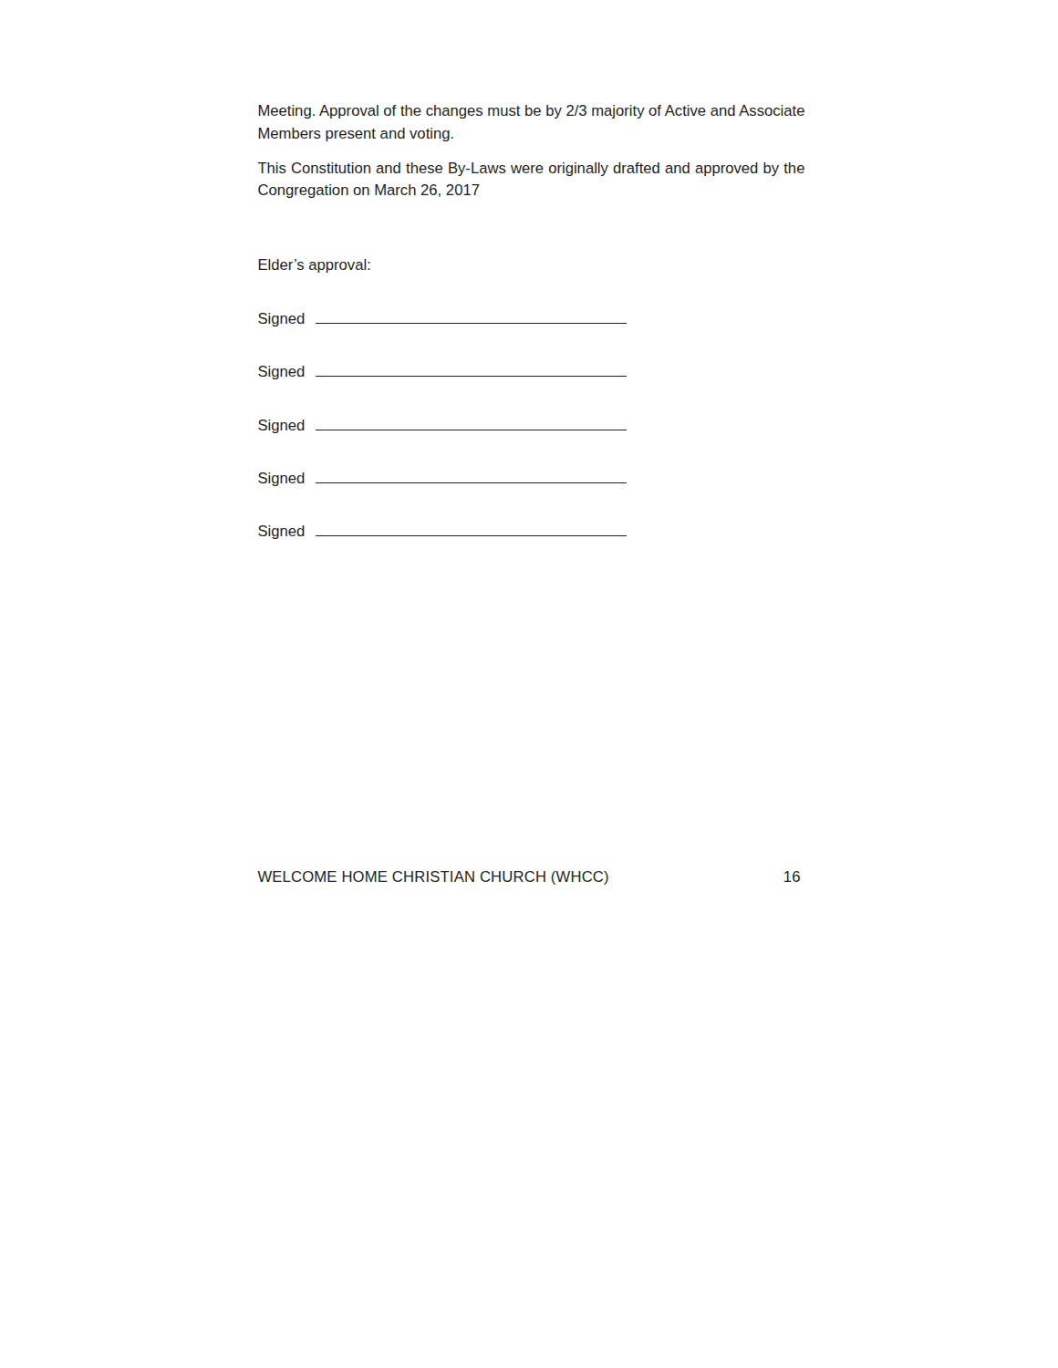Meeting. Approval of the changes must be by 2/3 majority of Active and Associate Members present and voting.
This Constitution and these By-Laws were originally drafted and approved by the Congregation on March 26, 2017
Elder’s approval:
Signed
Signed
Signed
Signed
Signed
Welcome Home Christian Church (WHCC) 16